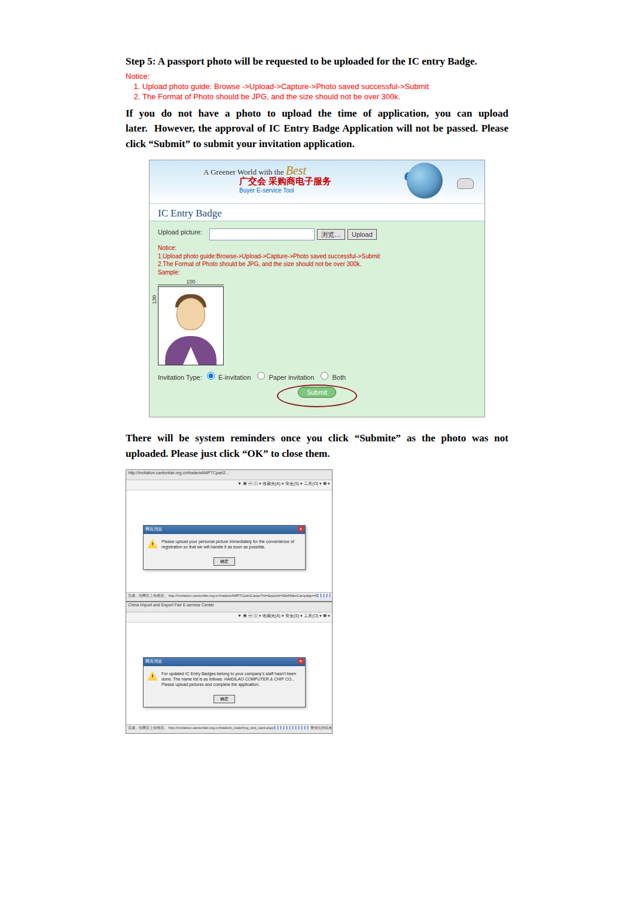Step 5: A passport photo will be requested to be uploaded for the IC entry Badge.
Notice:
Upload photo guide: Browse ->Upload->Capture->Photo saved successful->Submit
The Format of Photo should be JPG, and the size should not be over 300k.
If you do not have a photo to upload the time of application, you can upload later. However, the approval of IC Entry Badge Application will not be passed. Please click “Submit” to submit your invitation application.
A Greener World with the Best
广交会 采购商电子服务Buyer E-service Tool
e
IC Entry Badge
Upload picture:浏览…Upload
Notice:
1.Upload photo guide:Browse->Upload->Capture->Photo saved successful->Submit
2.The Format of Photo should be JPG, and the size should not be over 300k.
Sample:
100
130
Invitation Type: E-invitation Paper invitation Both
Submit
There will be system reminders once you click “Submite” as the photo was not uploaded. Please just click “OK” to close them.
http://invitation.cantonfair.org.cn/trade/eAMPTCpart2…
▼ ▣ ▤ ▥ ▾ 收藏夹(A) ▾ 安全(S) ▾ 工具(O) ▾ ❷ ▾
网页消息✕
Please upload your personal picture immediately for the convenience of registration so that we will handle it as soon as possible.
确定
完成，但网页上有错误。 http://invitation.cantonfair.org.cn/trade/eAMPTCpart2.aspx?id=&pplyId=0&bMakeCampaign=0 受信任的站点 🔍 100% ▾
China Import and Export Fair E-service Center
▼ ▣ ▤ ▥ ▾ 收藏夹(A) ▾ 安全(S) ▾ 工具(O) ▾ ❷ ▾
网页消息✕
For updated IC Entry Badges belong to your company's staff hasn't been done. The name list is as follows: HAIDILAO COMPUTER & CHIP CO., Please upload pictures and complete the application.
确定
完成，但网页上有错误。 http://invitation.cantonfair.org.cn/trade/ic_matching_test_card.aspx 受信任的站点 🔍 100% ▾